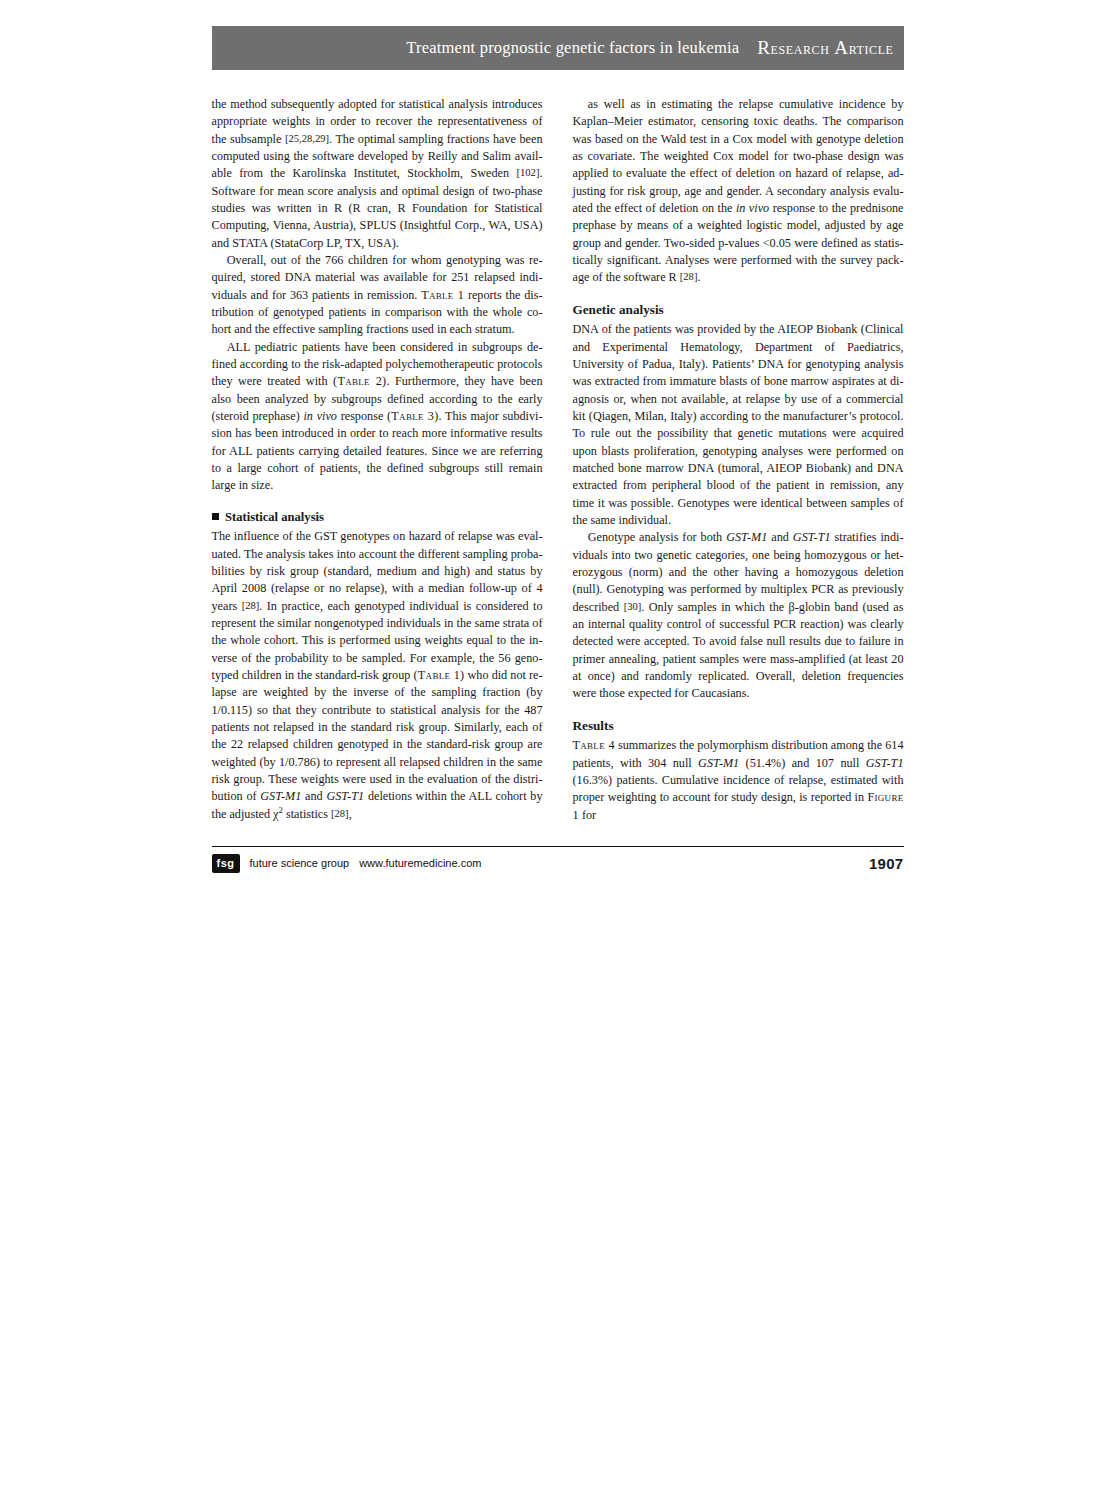Treatment prognostic genetic factors in leukemia Research Article
the method subsequently adopted for statistical analysis introduces appropriate weights in order to recover the representativeness of the subsample [25,28,29]. The optimal sampling fractions have been computed using the software developed by Reilly and Salim available from the Karolinska Institutet, Stockholm, Sweden [102]. Software for mean score analysis and optimal design of two-phase studies was written in R (R cran, R Foundation for Statistical Computing, Vienna, Austria), SPLUS (Insightful Corp., WA, USA) and STATA (StataCorp LP, TX, USA).
Overall, out of the 766 children for whom genotyping was required, stored DNA material was available for 251 relapsed individuals and for 363 patients in remission. Table 1 reports the distribution of genotyped patients in comparison with the whole cohort and the effective sampling fractions used in each stratum.
ALL pediatric patients have been considered in subgroups defined according to the risk-adapted polychemotherapeutic protocols they were treated with (Table 2). Furthermore, they have been also been analyzed by subgroups defined according to the early (steroid prephase) in vivo response (Table 3). This major subdivision has been introduced in order to reach more informative results for ALL patients carrying detailed features. Since we are referring to a large cohort of patients, the defined subgroups still remain large in size.
Statistical analysis
The influence of the GST genotypes on hazard of relapse was evaluated. The analysis takes into account the different sampling probabilities by risk group (standard, medium and high) and status by April 2008 (relapse or no relapse), with a median follow-up of 4 years [28]. In practice, each genotyped individual is considered to represent the similar nongenotyped individuals in the same strata of the whole cohort. This is performed using weights equal to the inverse of the probability to be sampled. For example, the 56 genotyped children in the standard-risk group (Table 1) who did not relapse are weighted by the inverse of the sampling fraction (by 1/0.115) so that they contribute to statistical analysis for the 487 patients not relapsed in the standard risk group. Similarly, each of the 22 relapsed children genotyped in the standard-risk group are weighted (by 1/0.786) to represent all relapsed children in the same risk group. These weights were used in the evaluation of the distribution of GST-M1 and GST-T1 deletions within the ALL cohort by the adjusted χ2 statistics [28],
as well as in estimating the relapse cumulative incidence by Kaplan–Meier estimator, censoring toxic deaths. The comparison was based on the Wald test in a Cox model with genotype deletion as covariate. The weighted Cox model for two-phase design was applied to evaluate the effect of deletion on hazard of relapse, adjusting for risk group, age and gender. A secondary analysis evaluated the effect of deletion on the in vivo response to the prednisone prephase by means of a weighted logistic model, adjusted by age group and gender. Two-sided p-values <0.05 were defined as statistically significant. Analyses were performed with the survey package of the software R [28].
Genetic analysis
DNA of the patients was provided by the AIEOP Biobank (Clinical and Experimental Hematology, Department of Paediatrics, University of Padua, Italy). Patients’ DNA for genotyping analysis was extracted from immature blasts of bone marrow aspirates at diagnosis or, when not available, at relapse by use of a commercial kit (Qiagen, Milan, Italy) according to the manufacturer’s protocol. To rule out the possibility that genetic mutations were acquired upon blasts proliferation, genotyping analyses were performed on matched bone marrow DNA (tumoral, AIEOP Biobank) and DNA extracted from peripheral blood of the patient in remission, any time it was possible. Genotypes were identical between samples of the same individual.
Genotype analysis for both GST-M1 and GST-T1 stratifies individuals into two genetic categories, one being homozygous or heterozygous (norm) and the other having a homozygous deletion (null). Genotyping was performed by multiplex PCR as previously described [30]. Only samples in which the β-globin band (used as an internal quality control of successful PCR reaction) was clearly detected were accepted. To avoid false null results due to failure in primer annealing, patient samples were mass-amplified (at least 20 at once) and randomly replicated. Overall, deletion frequencies were those expected for Caucasians.
Results
Table 4 summarizes the polymorphism distribution among the 614 patients, with 304 null GST-M1 (51.4%) and 107 null GST-T1 (16.3%) patients. Cumulative incidence of relapse, estimated with proper weighting to account for study design, is reported in Figure 1 for
fsg future science group www.futuremedicine.com
1907